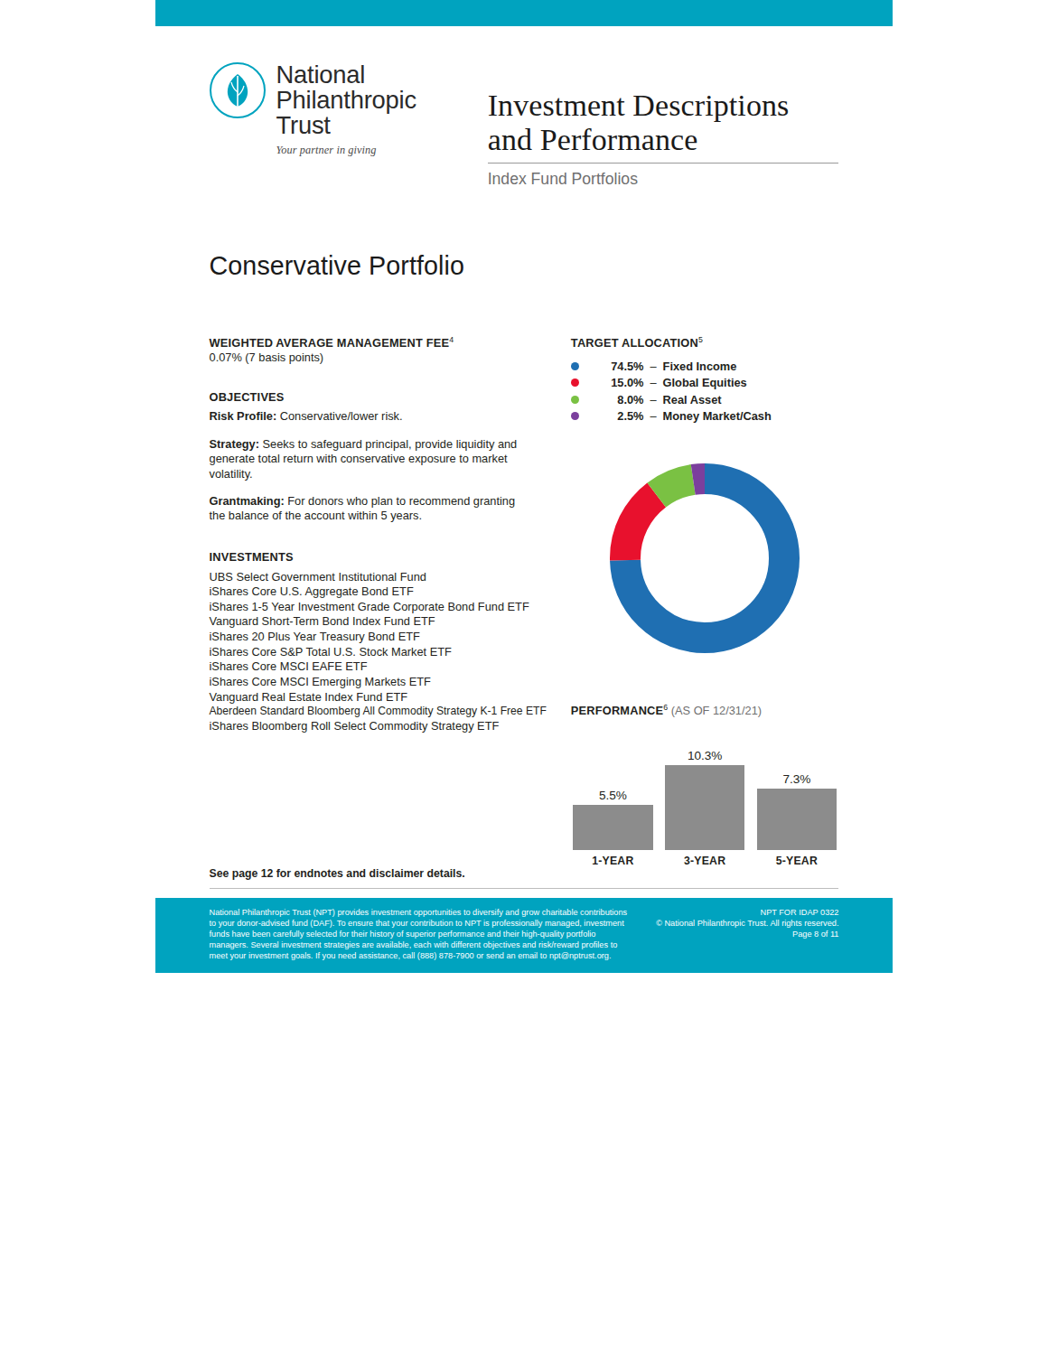National Philanthropic Trust
Your partner in giving
Investment Descriptions
and Performance
Index Fund Portfolios
Conservative Portfolio
WEIGHTED AVERAGE MANAGEMENT FEE4
0.07% (7 basis points)
OBJECTIVES
Risk Profile: Conservative/lower risk.
Strategy: Seeks to safeguard principal, provide liquidity and generate total return with conservative exposure to market volatility.
Grantmaking: For donors who plan to recommend granting the balance of the account within 5 years.
INVESTMENTS
UBS Select Government Institutional Fund
iShares Core U.S. Aggregate Bond ETF
iShares 1-5 Year Investment Grade Corporate Bond Fund ETF
Vanguard Short-Term Bond Index Fund ETF
iShares 20 Plus Year Treasury Bond ETF
iShares Core S&P Total U.S. Stock Market ETF
iShares Core MSCI EAFE ETF
iShares Core MSCI Emerging Markets ETF
Vanguard Real Estate Index Fund ETF
Aberdeen Standard Bloomberg All Commodity Strategy K-1 Free ETF
iShares Bloomberg Roll Select Commodity Strategy ETF
TARGET ALLOCATION5
| | 74.5% | – | Fixed Income |
| | 15.0% | – | Global Equities |
| | 8.0% | – | Real Asset |
| | 2.5% | – | Money Market/Cash |
PERFORMANCE 6 (AS OF 12/31/21)
5.5%
10.3%
7.3%
1-YEAR
3-YEAR
5-YEAR
See page 12 for endnotes and disclaimer details.
National Philanthropic Trust (NPT) provides investment opportunities to diversify and grow charitable contributions to your donor-advised fund (DAF). To ensure that your contribution to NPT is professionally managed, investment funds have been carefully selected for their history of superior performance and their high-quality portfolio managers. Several investment strategies are available, each with different objectives and risk/reward profiles to meet your investment goals. If you need assistance, call (888) 878-7900 or send an email to npt@nptrust.org.
NPT FOR IDAP 0322
© National Philanthropic Trust. All rights reserved.
Page 8 of 11